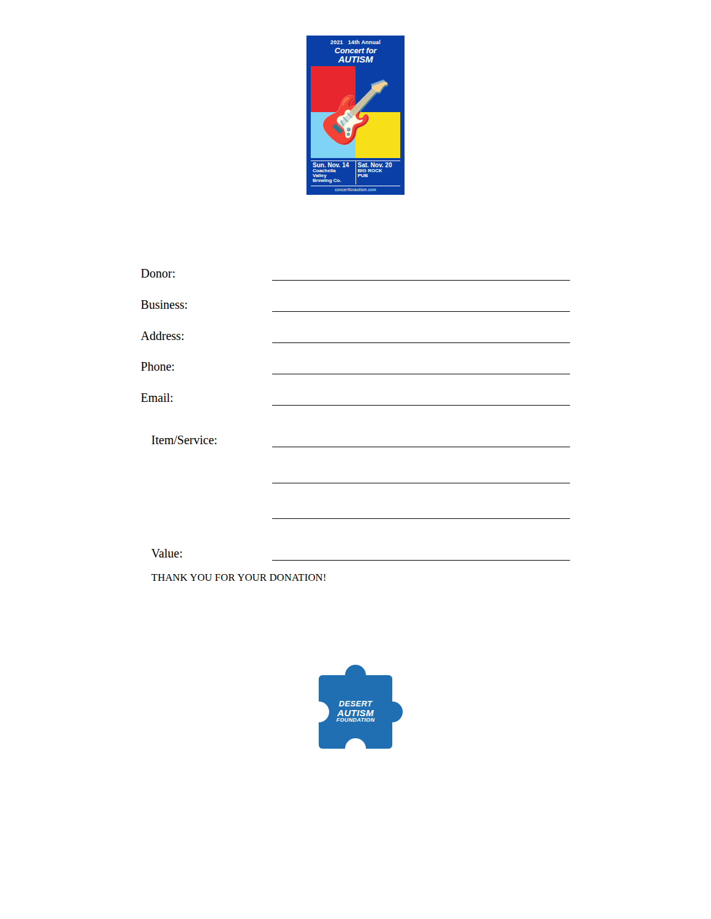2021 14th Annual
Concert for
AUTISM
🎸
Sun. Nov. 14 Coachella
Valley
Brewing Co.
Sat. Nov. 20 BIG ROCK
PUB
concertforautism.com
| Donor: | |
| Business: | |
| Address: | |
| Phone: | |
| Email: | |
| Item/Service: | |
| Value: | |
THANK YOU FOR YOUR DONATION!
DESERT AUTISM FOUNDATION